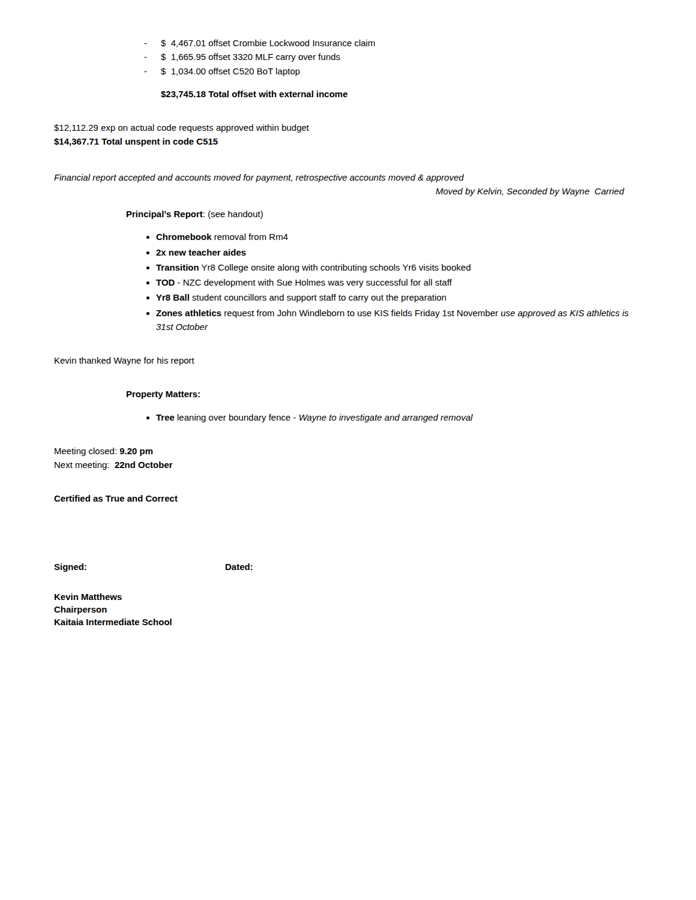$ 4,467.01 offset Crombie Lockwood Insurance claim
$ 1,665.95 offset 3320 MLF carry over funds
$ 1,034.00 offset C520 BoT laptop
$23,745.18 Total offset with external income
$12,112.29 exp on actual code requests approved within budget
$14,367.71 Total unspent in code C515
Financial report accepted and accounts moved for payment, retrospective accounts moved & approved
Moved by Kelvin, Seconded by Wayne Carried
Principal’s Report: (see handout)
Chromebook removal from Rm4
2x new teacher aides
Transition Yr8 College onsite along with contributing schools Yr6 visits booked
TOD - NZC development with Sue Holmes was very successful for all staff
Yr8 Ball student councillors and support staff to carry out the preparation
Zones athletics request from John Windleborn to use KIS fields Friday 1st November use approved as KIS athletics is 31st October
Kevin thanked Wayne for his report
Property Matters:
Tree leaning over boundary fence - Wayne to investigate and arranged removal
Meeting closed: 9.20 pm
Next meeting: 22nd October
Certified as True and Correct
Signed:Dated:
Kevin Matthews
Chairperson
Kaitaia Intermediate School